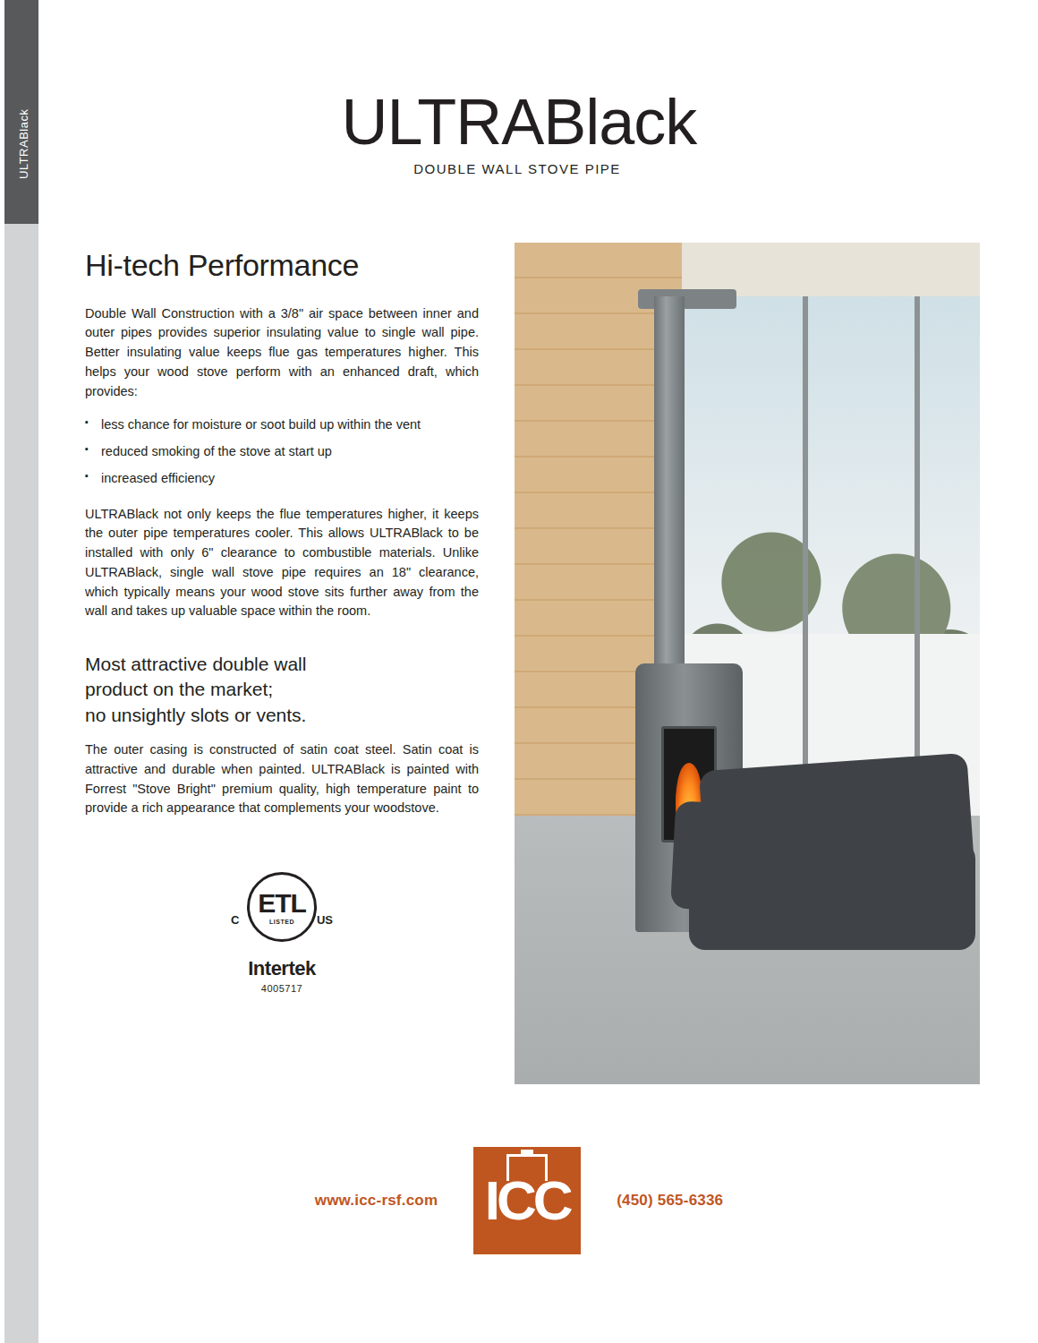ULTRABlack
ULTRABlack
DOUBLE WALL STOVE PIPE
Hi-tech Performance
Double Wall Construction with a 3/8" air space between inner and outer pipes provides superior insulating value to single wall pipe. Better insulating value keeps flue gas temperatures higher. This helps your wood stove perform with an enhanced draft, which provides:
less chance for moisture or soot build up within the vent
reduced smoking of the stove at start up
increased efficiency
ULTRABlack not only keeps the flue temperatures higher, it keeps the outer pipe temperatures cooler. This allows ULTRABlack to be installed with only 6" clearance to combustible materials. Unlike ULTRABlack, single wall stove pipe requires an 18" clearance, which typically means your wood stove sits further away from the wall and takes up valuable space within the room.
Most attractive double wall
product on the market;
no unsightly slots or vents.
The outer casing is constructed of satin coat steel. Satin coat is attractive and durable when painted. ULTRABlack is painted with Forrest "Stove Bright" premium quality, high temperature paint to provide a rich appearance that complements your woodstove.
ETL
LISTED
C
US
Intertek
4005717
www.icc-rsf.com
ICC
(450) 565-6336